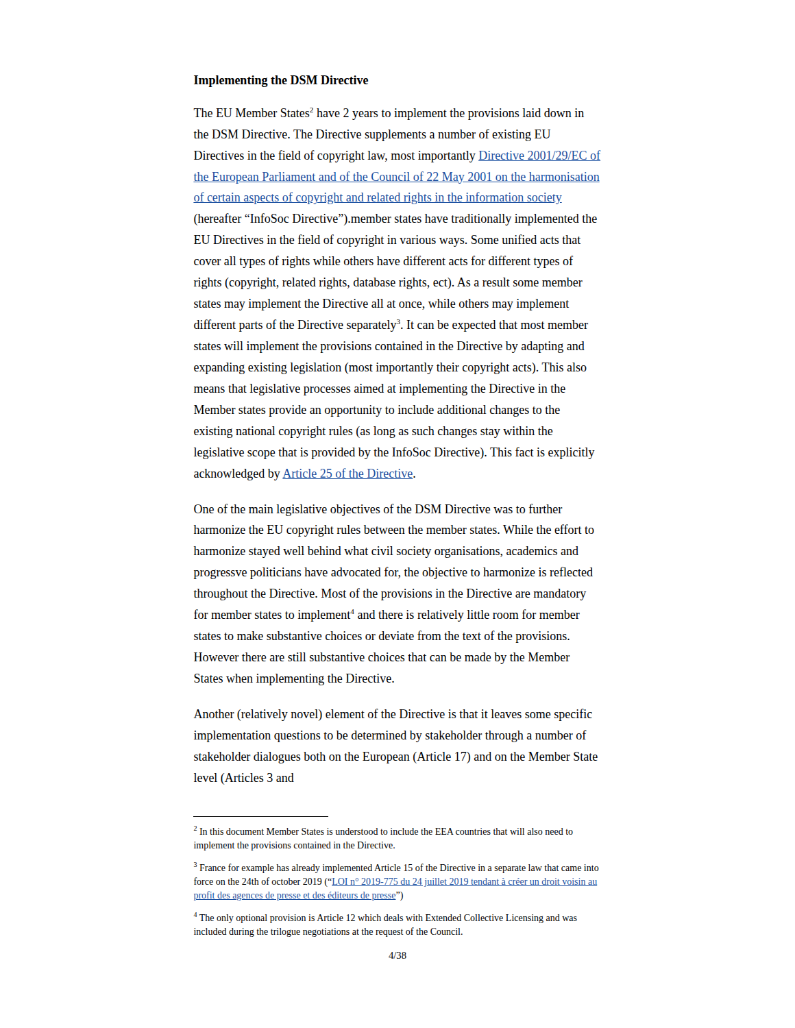Implementing the DSM Directive
The EU Member States2 have 2 years to implement the provisions laid down in the DSM Directive. The Directive supplements a number of existing EU Directives in the field of copyright law, most importantly Directive 2001/29/EC of the European Parliament and of the Council of 22 May 2001 on the harmonisation of certain aspects of copyright and related rights in the information society (hereafter “InfoSoc Directive”).member states have traditionally implemented the EU Directives in the field of copyright in various ways. Some unified acts that cover all types of rights while others have different acts for different types of rights (copyright, related rights, database rights, ect). As a result some member states may implement the Directive all at once, while others may implement different parts of the Directive separately3. It can be expected that most member states will implement the provisions contained in the Directive by adapting and expanding existing legislation (most importantly their copyright acts). This also means that legislative processes aimed at implementing the Directive in the Member states provide an opportunity to include additional changes to the existing national copyright rules (as long as such changes stay within the legislative scope that is provided by the InfoSoc Directive). This fact is explicitly acknowledged by Article 25 of the Directive.
One of the main legislative objectives of the DSM Directive was to further harmonize the EU copyright rules between the member states. While the effort to harmonize stayed well behind what civil society organisations, academics and progressve politicians have advocated for, the objective to harmonize is reflected throughout the Directive. Most of the provisions in the Directive are mandatory for member states to implement4 and there is relatively little room for member states to make substantive choices or deviate from the text of the provisions. However there are still substantive choices that can be made by the Member States when implementing the Directive.
Another (relatively novel) element of the Directive is that it leaves some specific implementation questions to be determined by stakeholder through a number of stakeholder dialogues both on the European (Article 17) and on the Member State level (Articles 3 and
2 In this document Member States is understood to include the EEA countries that will also need to implement the provisions contained in the Directive.
3 France for example has already implemented Article 15 of the Directive in a separate law that came into force on the 24th of october 2019 (“LOI n° 2019-775 du 24 juillet 2019 tendant à créer un droit voisin au profit des agences de presse et des éditeurs de presse”)
4 The only optional provision is Article 12 which deals with Extended Collective Licensing and was included during the trilogue negotiations at the request of the Council.
4/38